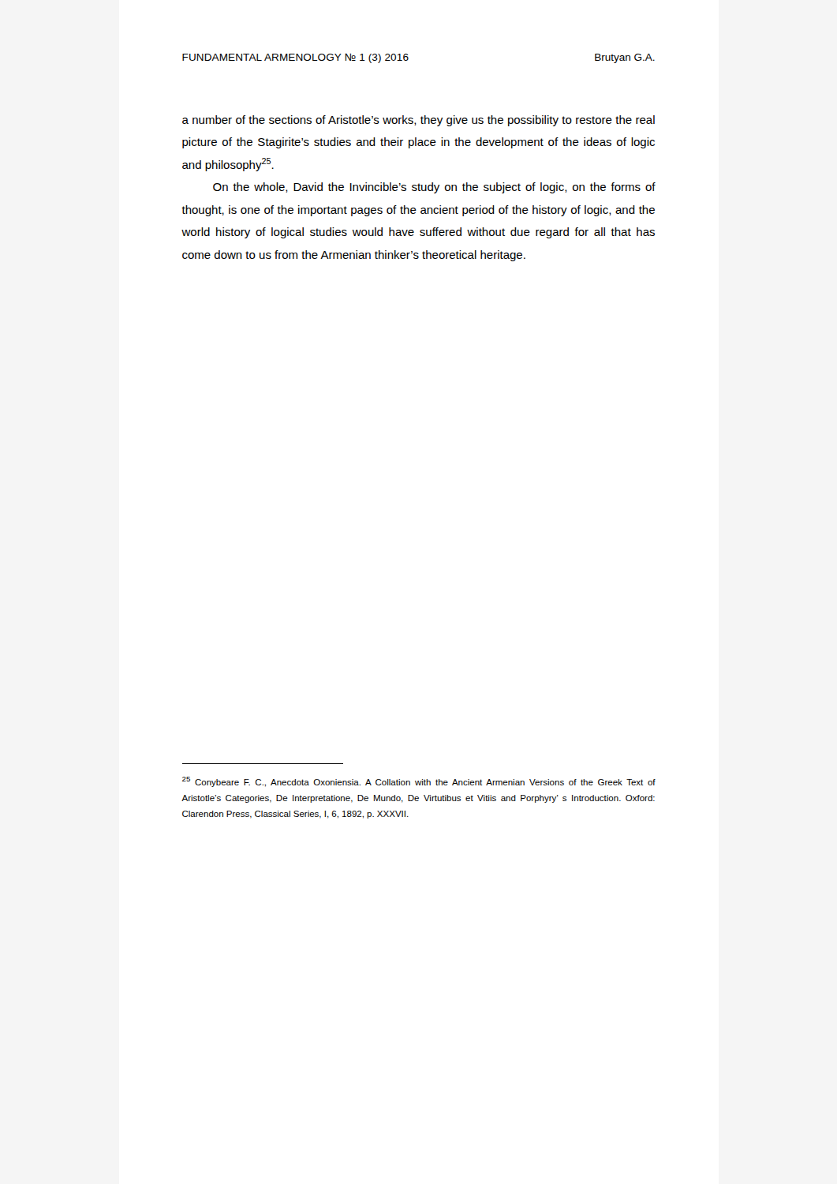FUNDAMENTAL ARMENOLOGY № 1 (3) 2016 Brutyan G.A.
a number of the sections of Aristotle’s works, they give us the possibility to restore the real picture of the Stagirite’s studies and their place in the development of the ideas of logic and philosophy25.
On the whole, David the Invincible’s study on the subject of logic, on the forms of thought, is one of the important pages of the ancient period of the history of logic, and the world history of logical studies would have suffered without due regard for all that has come down to us from the Armenian thinker’s theoretical heritage.
25 Conybeare F. C., Anecdota Oxoniensia. A Collation with the Ancient Armenian Versions of the Greek Text of Aristotle’s Categories, De Interpretatione, De Mundo, De Virtutibus et Vitiis and Porphyry’ s Introduction. Oxford: Clarendon Press, Classical Series, I, 6, 1892, p. XXXVII.